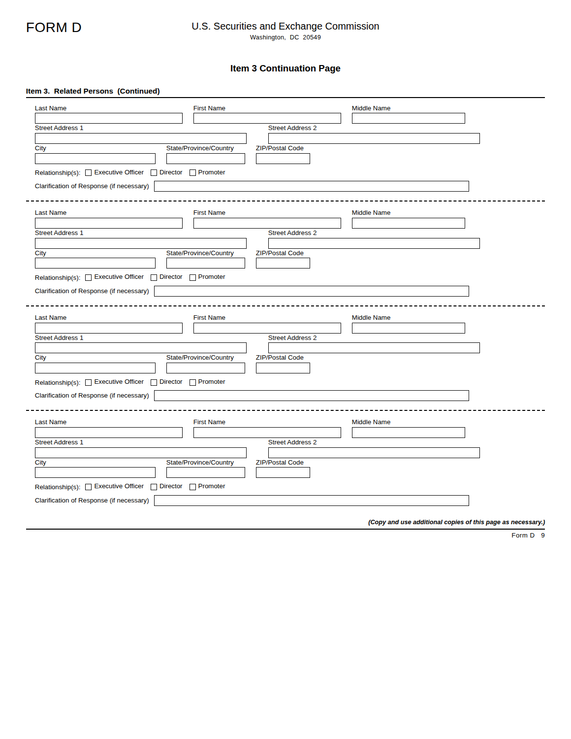FORM D
U.S. Securities and Exchange Commission
Washington, DC 20549
Item 3 Continuation Page
Item 3. Related Persons (Continued)
Last Name
First Name
Middle Name
Street Address 1
Street Address 2
City
State/Province/Country
ZIP/Postal Code
Relationship(s): Executive Officer Director Promoter
Clarification of Response (if necessary)
Last Name
First Name
Middle Name
Street Address 1
Street Address 2
City
State/Province/Country
ZIP/Postal Code
Relationship(s): Executive Officer Director Promoter
Clarification of Response (if necessary)
Last Name
First Name
Middle Name
Street Address 1
Street Address 2
City
State/Province/Country
ZIP/Postal Code
Relationship(s): Executive Officer Director Promoter
Clarification of Response (if necessary)
Last Name
First Name
Middle Name
Street Address 1
Street Address 2
City
State/Province/Country
ZIP/Postal Code
Relationship(s): Executive Officer Director Promoter
Clarification of Response (if necessary)
(Copy and use additional copies of this page as necessary.)
Form D 9